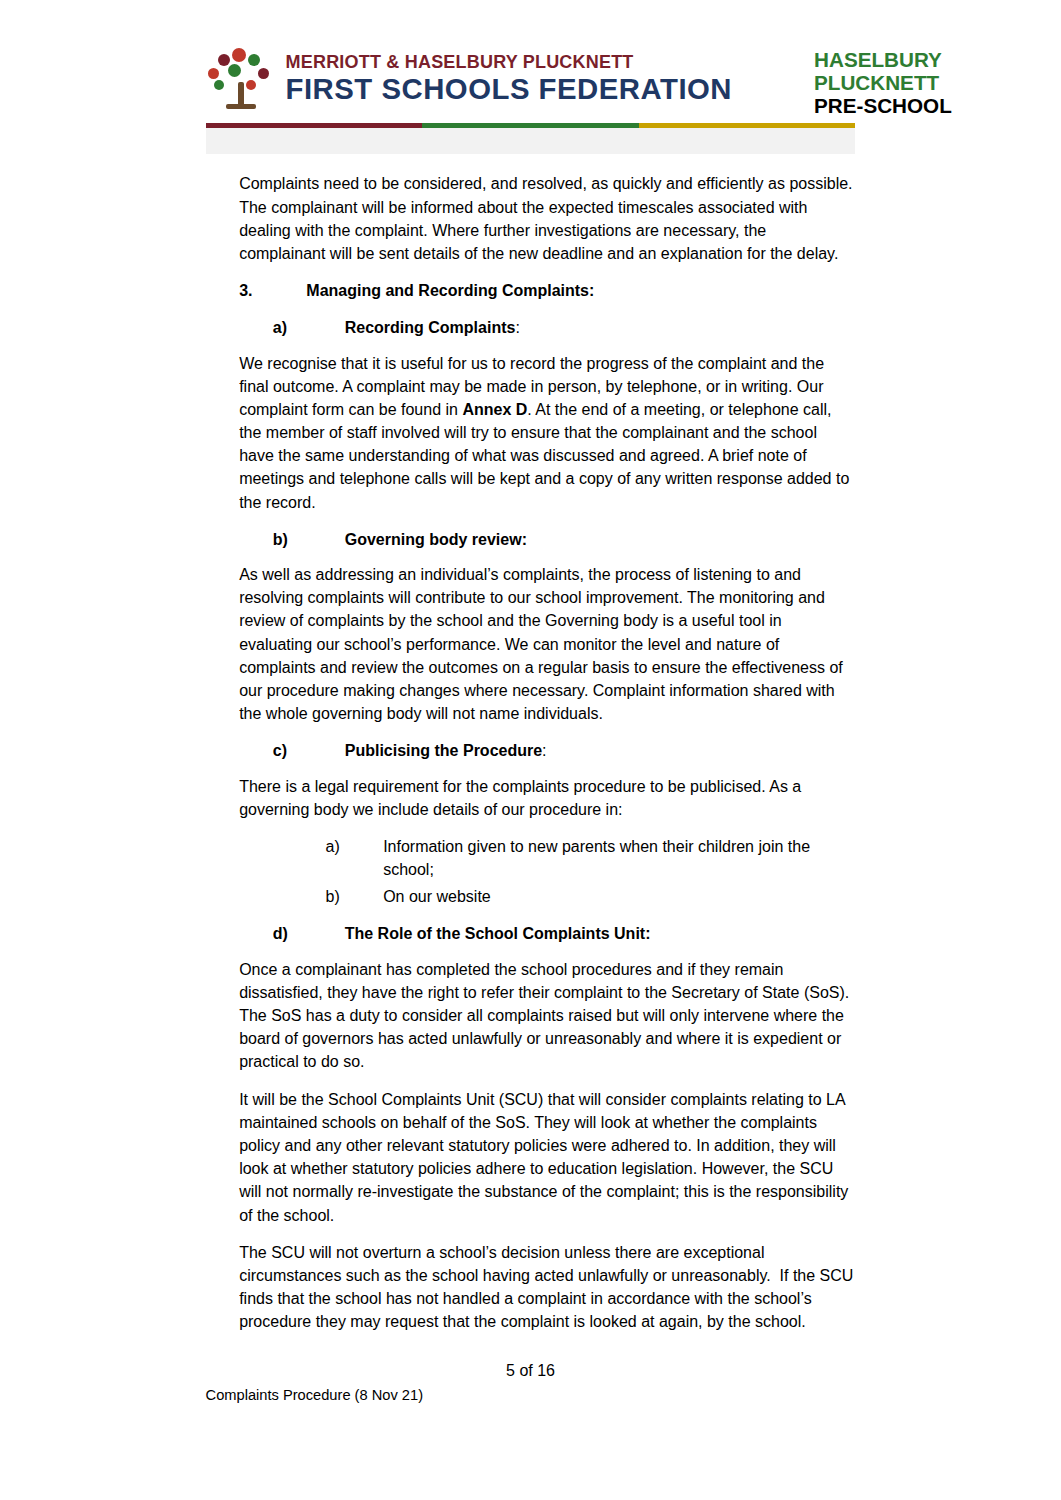MERRIOTT & HASELBURY PLUCKNETT
FIRST SCHOOLS FEDERATION
HASELBURY
PLUCKNETT
PRE-SCHOOL
Complaints need to be considered, and resolved, as quickly and efficiently as possible. The complainant will be informed about the expected timescales associated with dealing with the complaint. Where further investigations are necessary, the complainant will be sent details of the new deadline and an explanation for the delay.
3.
Managing and Recording Complaints:
a)
Recording Complaints:
We recognise that it is useful for us to record the progress of the complaint and the final outcome. A complaint may be made in person, by telephone, or in writing. Our complaint form can be found in Annex D. At the end of a meeting, or telephone call, the member of staff involved will try to ensure that the complainant and the school have the same understanding of what was discussed and agreed. A brief note of meetings and telephone calls will be kept and a copy of any written response added to the record.
b)
Governing body review:
As well as addressing an individual’s complaints, the process of listening to and resolving complaints will contribute to our school improvement. The monitoring and review of complaints by the school and the Governing body is a useful tool in evaluating our school’s performance. We can monitor the level and nature of complaints and review the outcomes on a regular basis to ensure the effectiveness of our procedure making changes where necessary. Complaint information shared with the whole governing body will not name individuals.
c)
Publicising the Procedure:
There is a legal requirement for the complaints procedure to be publicised. As a governing body we include details of our procedure in:
a) Information given to new parents when their children join the school;
b) On our website
d)
The Role of the School Complaints Unit:
Once a complainant has completed the school procedures and if they remain dissatisfied, they have the right to refer their complaint to the Secretary of State (SoS). The SoS has a duty to consider all complaints raised but will only intervene where the board of governors has acted unlawfully or unreasonably and where it is expedient or practical to do so.
It will be the School Complaints Unit (SCU) that will consider complaints relating to LA maintained schools on behalf of the SoS. They will look at whether the complaints policy and any other relevant statutory policies were adhered to. In addition, they will look at whether statutory policies adhere to education legislation. However, the SCU will not normally re-investigate the substance of the complaint; this is the responsibility of the school.
The SCU will not overturn a school’s decision unless there are exceptional circumstances such as the school having acted unlawfully or unreasonably. If the SCU finds that the school has not handled a complaint in accordance with the school’s procedure they may request that the complaint is looked at again, by the school.
5 of 16
Complaints Procedure (8 Nov 21)